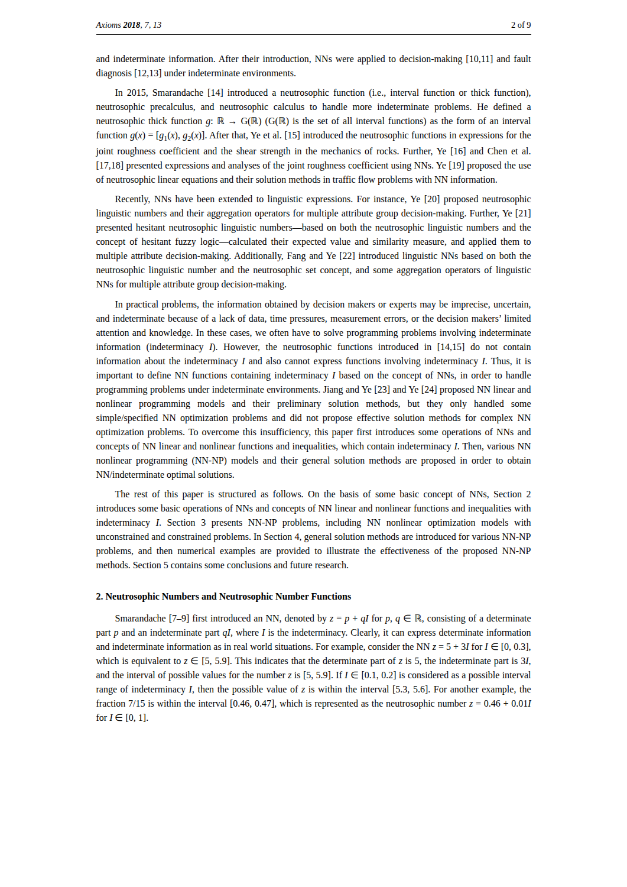Axioms 2018, 7, 13 2 of 9
and indeterminate information. After their introduction, NNs were applied to decision-making [10,11] and fault diagnosis [12,13] under indeterminate environments.
In 2015, Smarandache [14] introduced a neutrosophic function (i.e., interval function or thick function), neutrosophic precalculus, and neutrosophic calculus to handle more indeterminate problems. He defined a neutrosophic thick function g: ℝ → G(ℝ) (G(ℝ) is the set of all interval functions) as the form of an interval function g(x) = [g1(x), g2(x)]. After that, Ye et al. [15] introduced the neutrosophic functions in expressions for the joint roughness coefficient and the shear strength in the mechanics of rocks. Further, Ye [16] and Chen et al. [17,18] presented expressions and analyses of the joint roughness coefficient using NNs. Ye [19] proposed the use of neutrosophic linear equations and their solution methods in traffic flow problems with NN information.
Recently, NNs have been extended to linguistic expressions. For instance, Ye [20] proposed neutrosophic linguistic numbers and their aggregation operators for multiple attribute group decision-making. Further, Ye [21] presented hesitant neutrosophic linguistic numbers—based on both the neutrosophic linguistic numbers and the concept of hesitant fuzzy logic—calculated their expected value and similarity measure, and applied them to multiple attribute decision-making. Additionally, Fang and Ye [22] introduced linguistic NNs based on both the neutrosophic linguistic number and the neutrosophic set concept, and some aggregation operators of linguistic NNs for multiple attribute group decision-making.
In practical problems, the information obtained by decision makers or experts may be imprecise, uncertain, and indeterminate because of a lack of data, time pressures, measurement errors, or the decision makers’ limited attention and knowledge. In these cases, we often have to solve programming problems involving indeterminate information (indeterminacy I). However, the neutrosophic functions introduced in [14,15] do not contain information about the indeterminacy I and also cannot express functions involving indeterminacy I. Thus, it is important to define NN functions containing indeterminacy I based on the concept of NNs, in order to handle programming problems under indeterminate environments. Jiang and Ye [23] and Ye [24] proposed NN linear and nonlinear programming models and their preliminary solution methods, but they only handled some simple/specified NN optimization problems and did not propose effective solution methods for complex NN optimization problems. To overcome this insufficiency, this paper first introduces some operations of NNs and concepts of NN linear and nonlinear functions and inequalities, which contain indeterminacy I. Then, various NN nonlinear programming (NN-NP) models and their general solution methods are proposed in order to obtain NN/indeterminate optimal solutions.
The rest of this paper is structured as follows. On the basis of some basic concept of NNs, Section 2 introduces some basic operations of NNs and concepts of NN linear and nonlinear functions and inequalities with indeterminacy I. Section 3 presents NN-NP problems, including NN nonlinear optimization models with unconstrained and constrained problems. In Section 4, general solution methods are introduced for various NN-NP problems, and then numerical examples are provided to illustrate the effectiveness of the proposed NN-NP methods. Section 5 contains some conclusions and future research.
2. Neutrosophic Numbers and Neutrosophic Number Functions
Smarandache [7–9] first introduced an NN, denoted by z = p + qI for p, q ∈ ℝ, consisting of a determinate part p and an indeterminate part qI, where I is the indeterminacy. Clearly, it can express determinate information and indeterminate information as in real world situations. For example, consider the NN z = 5 + 3I for I ∈ [0, 0.3], which is equivalent to z ∈ [5, 5.9]. This indicates that the determinate part of z is 5, the indeterminate part is 3I, and the interval of possible values for the number z is [5, 5.9]. If I ∈ [0.1, 0.2] is considered as a possible interval range of indeterminacy I, then the possible value of z is within the interval [5.3, 5.6]. For another example, the fraction 7/15 is within the interval [0.46, 0.47], which is represented as the neutrosophic number z = 0.46 + 0.01I for I ∈ [0, 1].